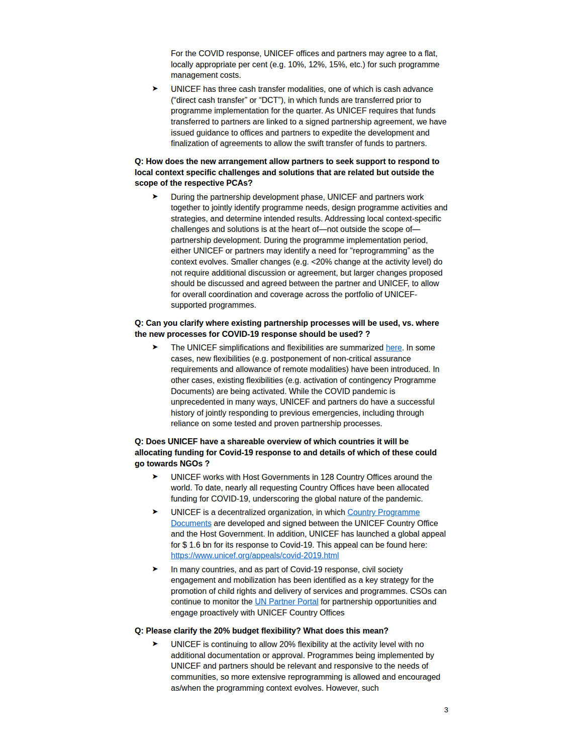For the COVID response, UNICEF offices and partners may agree to a flat, locally appropriate per cent (e.g. 10%, 12%, 15%, etc.) for such programme management costs.
UNICEF has three cash transfer modalities, one of which is cash advance (“direct cash transfer” or “DCT”), in which funds are transferred prior to programme implementation for the quarter. As UNICEF requires that funds transferred to partners are linked to a signed partnership agreement, we have issued guidance to offices and partners to expedite the development and finalization of agreements to allow the swift transfer of funds to partners.
Q: How does the new arrangement allow partners to seek support to respond to local context specific challenges and solutions that are related but outside the scope of the respective PCAs?
During the partnership development phase, UNICEF and partners work together to jointly identify programme needs, design programme activities and strategies, and determine intended results. Addressing local context-specific challenges and solutions is at the heart of—not outside the scope of—partnership development. During the programme implementation period, either UNICEF or partners may identify a need for “reprogramming” as the context evolves. Smaller changes (e.g. <20% change at the activity level) do not require additional discussion or agreement, but larger changes proposed should be discussed and agreed between the partner and UNICEF, to allow for overall coordination and coverage across the portfolio of UNICEF-supported programmes.
Q: Can you clarify where existing partnership processes will be used, vs. where the new processes for COVID-19 response should be used? ?
The UNICEF simplifications and flexibilities are summarized here. In some cases, new flexibilities (e.g. postponement of non-critical assurance requirements and allowance of remote modalities) have been introduced. In other cases, existing flexibilities (e.g. activation of contingency Programme Documents) are being activated. While the COVID pandemic is unprecedented in many ways, UNICEF and partners do have a successful history of jointly responding to previous emergencies, including through reliance on some tested and proven partnership processes.
Q: Does UNICEF have a shareable overview of which countries it will be allocating funding for Covid-19 response to and details of which of these could go towards NGOs ?
UNICEF works with Host Governments in 128 Country Offices around the world. To date, nearly all requesting Country Offices have been allocated funding for COVID-19, underscoring the global nature of the pandemic.
UNICEF is a decentralized organization, in which Country Programme Documents are developed and signed between the UNICEF Country Office and the Host Government. In addition, UNICEF has launched a global appeal for $ 1.6 bn for its response to Covid-19. This appeal can be found here: https://www.unicef.org/appeals/covid-2019.html
In many countries, and as part of Covid-19 response, civil society engagement and mobilization has been identified as a key strategy for the promotion of child rights and delivery of services and programmes. CSOs can continue to monitor the UN Partner Portal for partnership opportunities and engage proactively with UNICEF Country Offices
Q: Please clarify the 20% budget flexibility? What does this mean?
UNICEF is continuing to allow 20% flexibility at the activity level with no additional documentation or approval. Programmes being implemented by UNICEF and partners should be relevant and responsive to the needs of communities, so more extensive reprogramming is allowed and encouraged as/when the programming context evolves. However, such
3